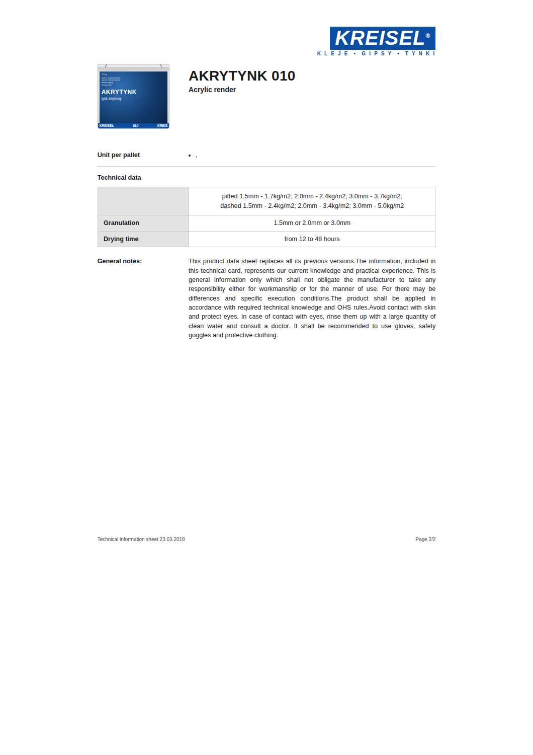KREISEL®
K L E J E • G I P S Y • T Y N K I
25 kg tynk w wykończeniu
wysoce przyczepny
dekoracyjny
elastyczny AKRYTYNK tynk akrylowy
KREISEL 010 KREIS
AKRYTYNK 010
Acrylic render
Unit per pallet
,
Technical data
| | pitted 1.5mm - 1.7kg/m2; 2.0mm - 2.4kg/m2; 3.0mm - 3.7kg/m2; dashed 1.5mm - 2.4kg/m2; 2.0mm - 3.4kg/m2; 3.0mm - 5.0kg/m2 |
| Granulation | 1.5mm or 2.0mm or 3.0mm |
| Drying time | from 12 to 48 hours |
General notes:
This product data sheet replaces all its previous versions.The information, included in this technical card, represents our current knowledge and practical experience. This is general information only which shall not obligate the manufacturer to take any responsibility either for workmanship or for the manner of use. For there may be differences and specific execution conditions.The product shall be applied in accordance with required technical knowledge and OHS rules.Avoid contact with skin and protect eyes. In case of contact with eyes, rinse them up with a large quantity of clean water and consult a doctor. It shall be recommended to use gloves, safety goggles and protective clothing.
Technical information sheet 23.03.2018
Page 2/2